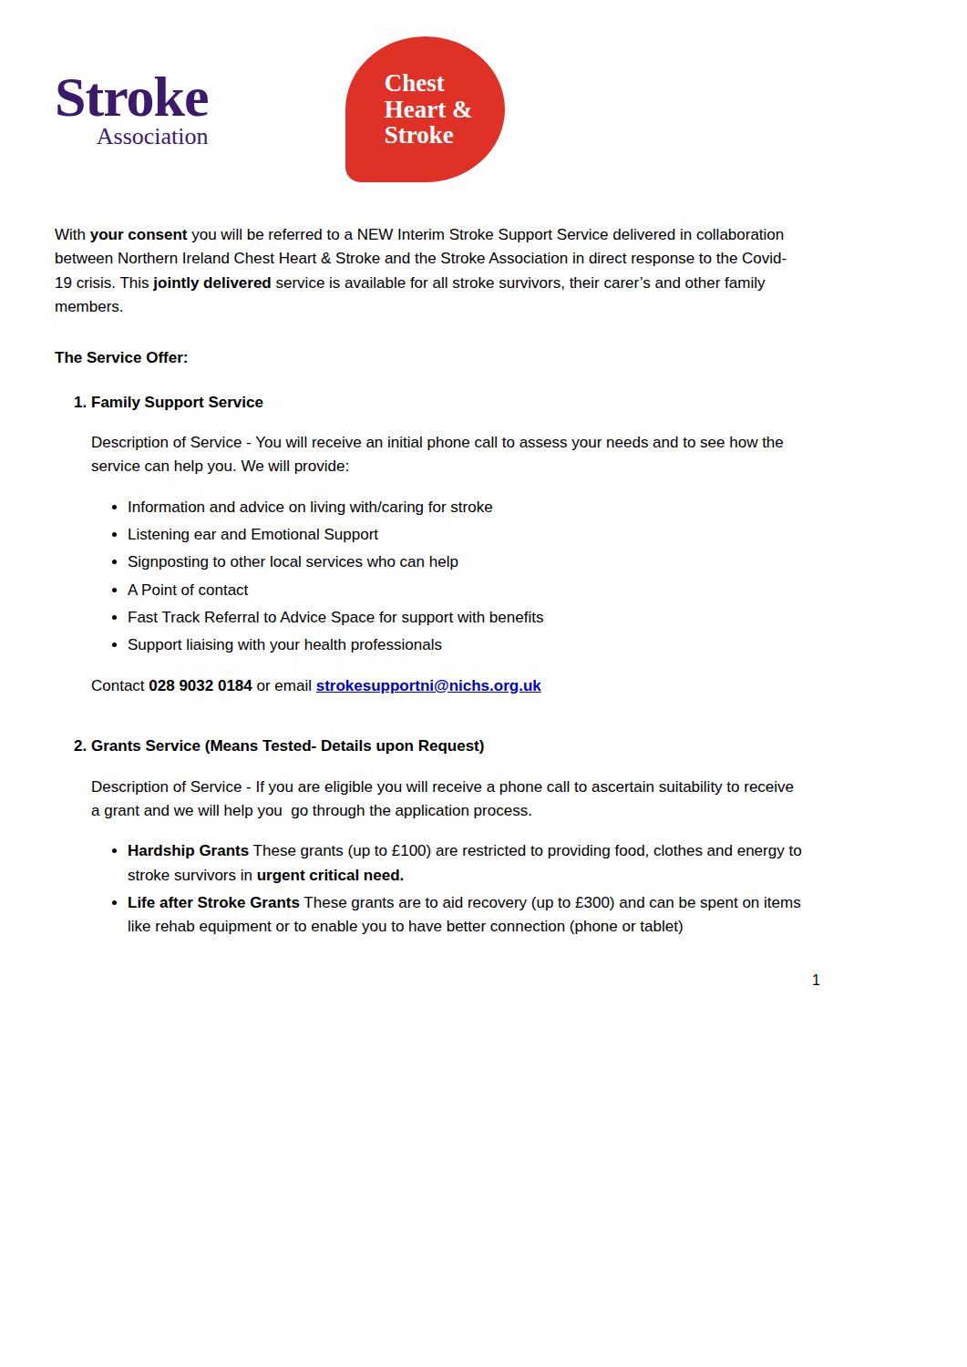Stroke Association
Chest
Heart &
Stroke
With your consent you will be referred to a NEW Interim Stroke Support Service delivered in collaboration between Northern Ireland Chest Heart & Stroke and the Stroke Association in direct response to the Covid-19 crisis. This jointly delivered service is available for all stroke survivors, their carer’s and other family members.
The Service Offer:
Family Support Service
Description of Service - You will receive an initial phone call to assess your needs and to see how the service can help you. We will provide:
Information and advice on living with/caring for stroke
Listening ear and Emotional Support
Signposting to other local services who can help
A Point of contact
Fast Track Referral to Advice Space for support with benefits
Support liaising with your health professionals
Contact 028 9032 0184 or email strokesupportni@nichs.org.uk
Grants Service (Means Tested- Details upon Request)
Description of Service - If you are eligible you will receive a phone call to ascertain suitability to receive a grant and we will help you go through the application process.
Hardship Grants These grants (up to £100) are restricted to providing food, clothes and energy to stroke survivors in urgent critical need.
Life after Stroke Grants These grants are to aid recovery (up to £300) and can be spent on items like rehab equipment or to enable you to have better connection (phone or tablet)
1